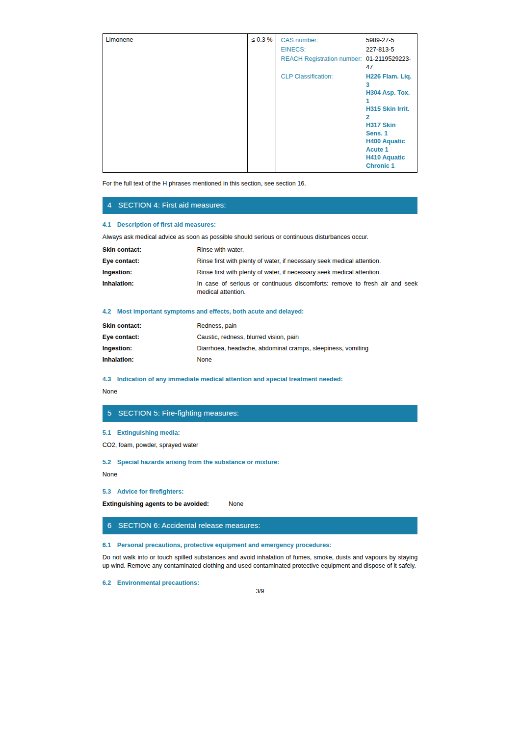| Limonene | ≤ 0.3 % | / CAS number: / 5989-27-5 / / EINECS: / 227-813-5 / / REACH Registration number: / 01-2119529223-47 / / CLP Classification: / H226 Flam. Liq. 3 H304 Asp. Tox. 1 H315 Skin Irrit. 2 H317 Skin Sens. 1 H400 Aquatic Acute 1 H410 Aquatic Chronic 1 / |
For the full text of the H phrases mentioned in this section, see section 16.
4 SECTION 4: First aid measures:
4.1 Description of first aid measures:
Always ask medical advice as soon as possible should serious or continuous disturbances occur.
| Skin contact: | Rinse with water. |
| Eye contact: | Rinse first with plenty of water, if necessary seek medical attention. |
| Ingestion: | Rinse first with plenty of water, if necessary seek medical attention. |
| Inhalation: | In case of serious or continuous discomforts: remove to fresh air and seek medical attention. |
4.2 Most important symptoms and effects, both acute and delayed:
| Skin contact: | Redness, pain |
| Eye contact: | Caustic, redness, blurred vision, pain |
| Ingestion: | Diarrhoea, headache, abdominal cramps, sleepiness, vomiting |
| Inhalation: | None |
4.3 Indication of any immediate medical attention and special treatment needed:
None
5 SECTION 5: Fire-fighting measures:
5.1 Extinguishing media:
CO2, foam, powder, sprayed water
5.2 Special hazards arising from the substance or mixture:
None
5.3 Advice for firefighters:
Extinguishing agents to be avoided: None
6 SECTION 6: Accidental release measures:
6.1 Personal precautions, protective equipment and emergency procedures:
Do not walk into or touch spilled substances and avoid inhalation of fumes, smoke, dusts and vapours by staying up wind. Remove any contaminated clothing and used contaminated protective equipment and dispose of it safely.
6.2 Environmental precautions:
3/9